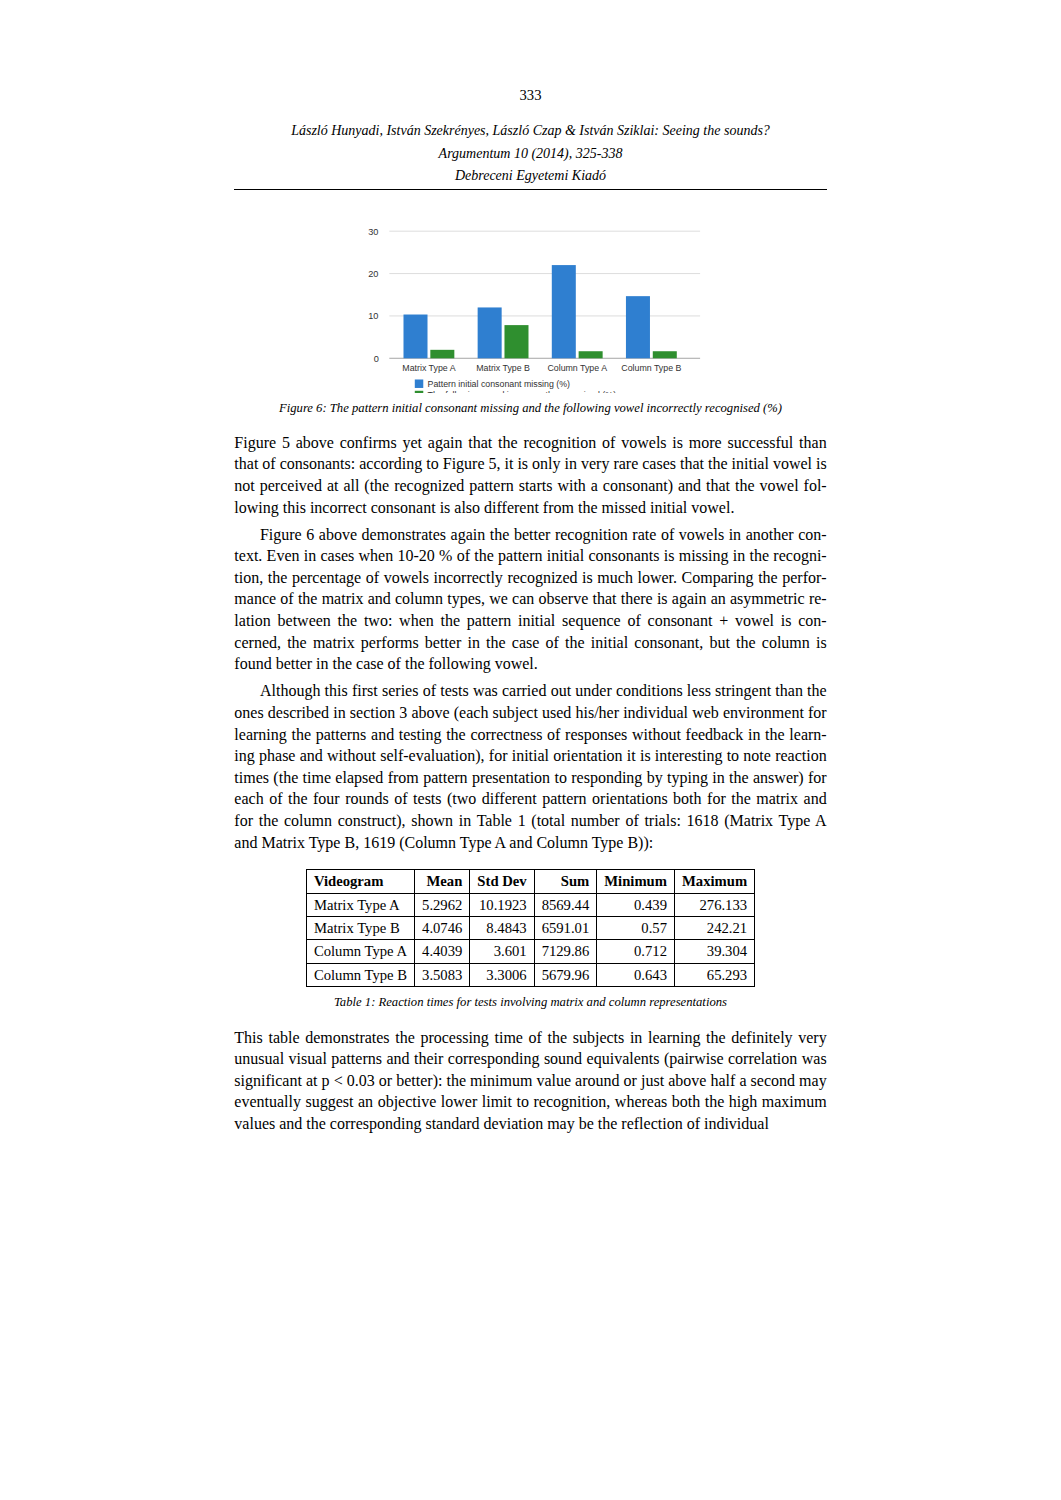333
László Hunyadi, István Szekrényes, László Czap & István Sziklai: Seeing the sounds?
Argumentum 10 (2014), 325-338
Debreceni Egyetemi Kiadó
30 20 10 0 Matrix Type A Matrix Type B Column Type A Column Type B Pattern initial consonant missing (%) The following vowel imncorrectly recognised (%)
Figure 6: The pattern initial consonant missing and the following vowel incorrectly recognised (%)
Figure 5 above confirms yet again that the recognition of vowels is more successful than that of consonants: according to Figure 5, it is only in very rare cases that the initial vowel is not perceived at all (the recognized pattern starts with a consonant) and that the vowel following this incorrect consonant is also different from the missed initial vowel.
Figure 6 above demonstrates again the better recognition rate of vowels in another context. Even in cases when 10-20 % of the pattern initial consonants is missing in the recognition, the percentage of vowels incorrectly recognized is much lower. Comparing the performance of the matrix and column types, we can observe that there is again an asymmetric relation between the two: when the pattern initial sequence of consonant + vowel is concerned, the matrix performs better in the case of the initial consonant, but the column is found better in the case of the following vowel.
Although this first series of tests was carried out under conditions less stringent than the ones described in section 3 above (each subject used his/her individual web environment for learning the patterns and testing the correctness of responses without feedback in the learning phase and without self-evaluation), for initial orientation it is interesting to note reaction times (the time elapsed from pattern presentation to responding by typing in the answer) for each of the four rounds of tests (two different pattern orientations both for the matrix and for the column construct), shown in Table 1 (total number of trials: 1618 (Matrix Type A and Matrix Type B, 1619 (Column Type A and Column Type B)):
| Videogram | Mean | Std Dev | Sum | Minimum | Maximum |
| --- | --- | --- | --- | --- | --- |
| Matrix Type A | 5.2962 | 10.1923 | 8569.44 | 0.439 | 276.133 |
| Matrix Type B | 4.0746 | 8.4843 | 6591.01 | 0.57 | 242.21 |
| Column Type A | 4.4039 | 3.601 | 7129.86 | 0.712 | 39.304 |
| Column Type B | 3.5083 | 3.3006 | 5679.96 | 0.643 | 65.293 |
Table 1: Reaction times for tests involving matrix and column representations
This table demonstrates the processing time of the subjects in learning the definitely very unusual visual patterns and their corresponding sound equivalents (pairwise correlation was significant at p < 0.03 or better): the minimum value around or just above half a second may eventually suggest an objective lower limit to recognition, whereas both the high maximum values and the corresponding standard deviation may be the reflection of individual